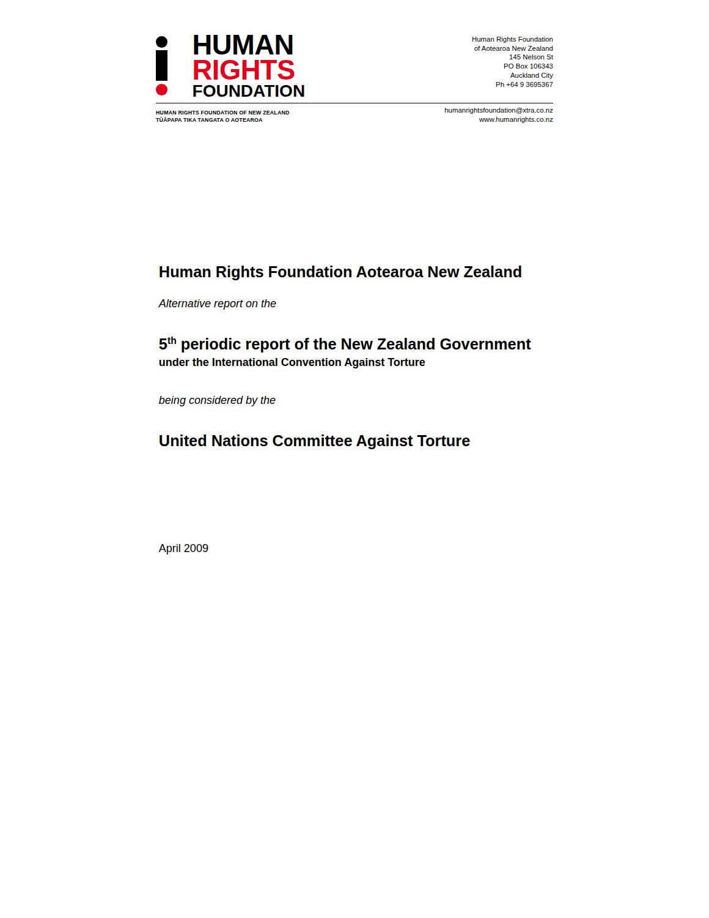HUMAN RIGHTS FOUNDATION
Human Rights Foundation
of Aotearoa New Zealand
145 Nelson St
PO Box 106343
Auckland City
Ph +64 9 3695367
HUMAN RIGHTS FOUNDATION OF NEW ZEALAND
TŪĀPAPA TIKA TANGATA O AOTEAROA
humanrightsfoundation@xtra.co.nz
www.humanrights.co.nz
Human Rights Foundation Aotearoa New Zealand
Alternative report on the
5th periodic report of the New Zealand Government under the International Convention Against Torture
being considered by the
United Nations Committee Against Torture
April 2009